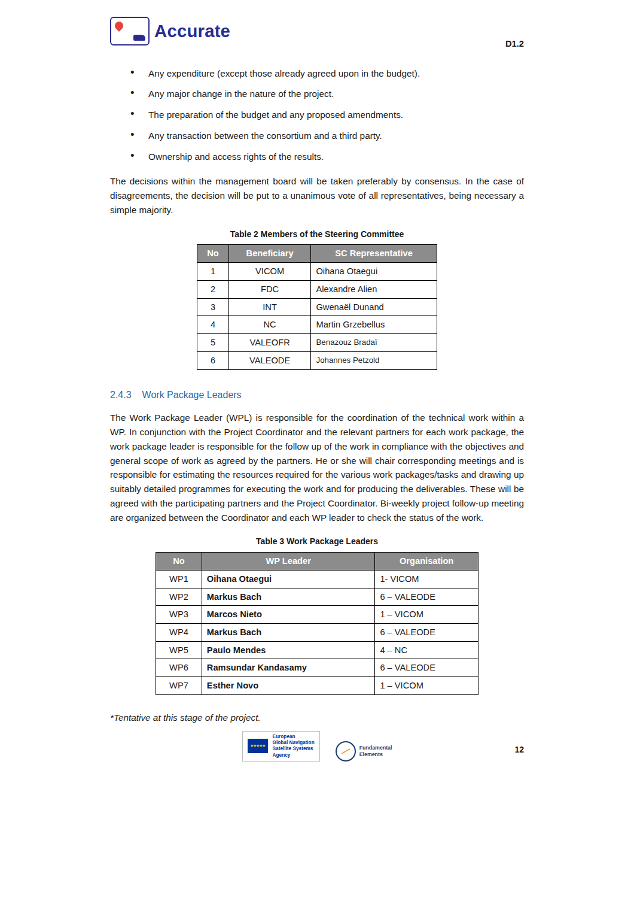Accurate
D1.2
Any expenditure (except those already agreed upon in the budget).
Any major change in the nature of the project.
The preparation of the budget and any proposed amendments.
Any transaction between the consortium and a third party.
Ownership and access rights of the results.
The decisions within the management board will be taken preferably by consensus. In the case of disagreements, the decision will be put to a unanimous vote of all representatives, being necessary a simple majority.
Table 2 Members of the Steering Committee
| No | Beneficiary | SC Representative |
| --- | --- | --- |
| 1 | VICOM | Oihana Otaegui |
| 2 | FDC | Alexandre Alien |
| 3 | INT | Gwenaël Dunand |
| 4 | NC | Martin Grzebellus |
| 5 | VALEOFR | Benazouz Bradaï |
| 6 | VALEODE | Johannes Petzold |
2.4.3 Work Package Leaders
The Work Package Leader (WPL) is responsible for the coordination of the technical work within a WP. In conjunction with the Project Coordinator and the relevant partners for each work package, the work package leader is responsible for the follow up of the work in compliance with the objectives and general scope of work as agreed by the partners. He or she will chair corresponding meetings and is responsible for estimating the resources required for the various work packages/tasks and drawing up suitably detailed programmes for executing the work and for producing the deliverables. These will be agreed with the participating partners and the Project Coordinator. Bi-weekly project follow-up meeting are organized between the Coordinator and each WP leader to check the status of the work.
Table 3 Work Package Leaders
| No | WP Leader | Organisation |
| --- | --- | --- |
| WP1 | Oihana Otaegui | 1- VICOM |
| WP2 | Markus Bach | 6 – VALEODE |
| WP3 | Marcos Nieto | 1 – VICOM |
| WP4 | Markus Bach | 6 – VALEODE |
| WP5 | Paulo Mendes | 4 – NC |
| WP6 | Ramsundar Kandasamy | 6 – VALEODE |
| WP7 | Esther Novo | 1 – VICOM |
*Tentative at this stage of the project.
European
Global Navigation
Satellite Systems
Agency
Fundamental
Elements
12